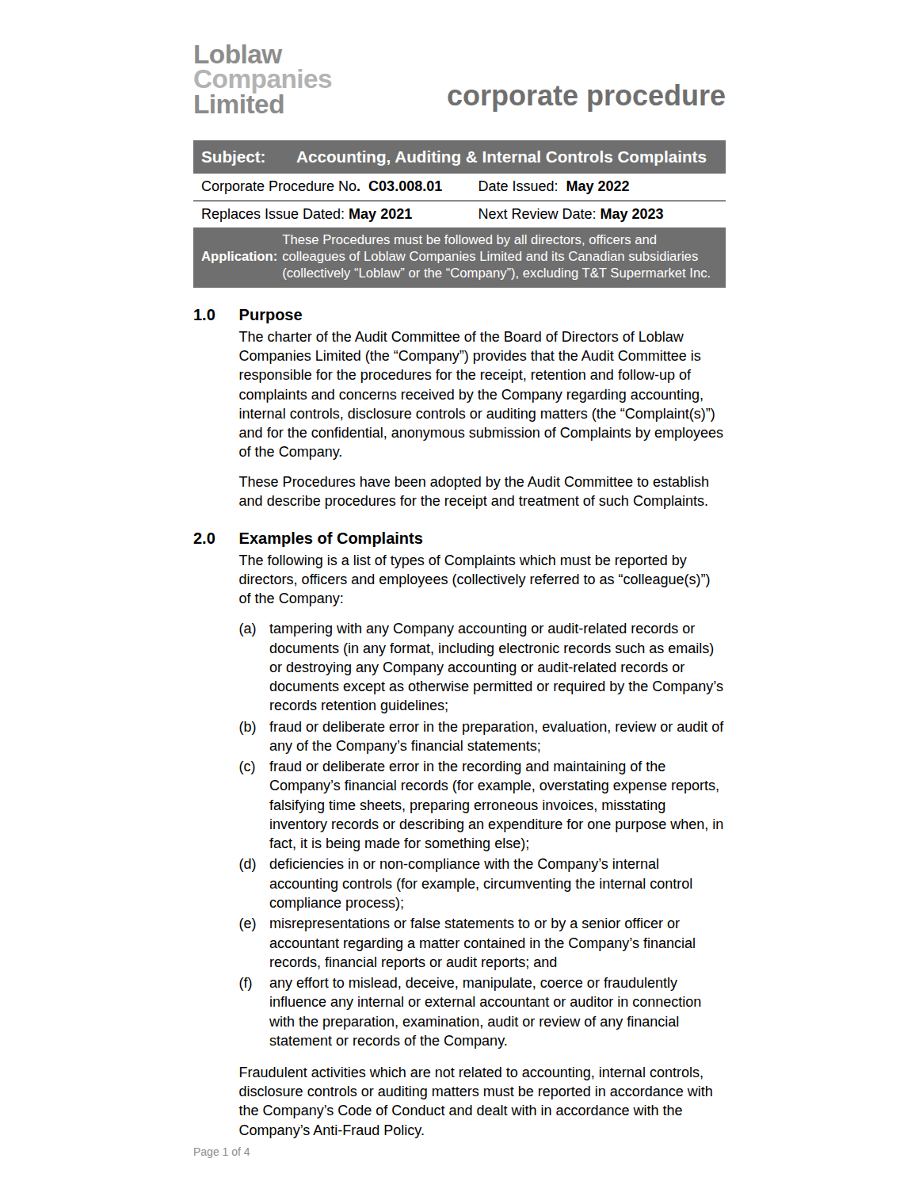Loblaw
Companies
Limited
corporate procedure
Subject: Accounting, Auditing & Internal Controls Complaints
| Corporate Procedure No . C03.008.01 | Date Issued: May 2022 |
| Replaces Issue Dated: May 2021 | Next Review Date: May 2023 |
Application:
These Procedures must be followed by all directors, officers and colleagues of Loblaw Companies Limited and its Canadian subsidiaries (collectively “Loblaw” or the “Company”), excluding T&T Supermarket Inc.
1.0 Purpose
The charter of the Audit Committee of the Board of Directors of Loblaw Companies Limited (the “Company”) provides that the Audit Committee is responsible for the procedures for the receipt, retention and follow-up of complaints and concerns received by the Company regarding accounting, internal controls, disclosure controls or auditing matters (the “Complaint(s)”) and for the confidential, anonymous submission of Complaints by employees of the Company.
These Procedures have been adopted by the Audit Committee to establish and describe procedures for the receipt and treatment of such Complaints.
2.0 Examples of Complaints
The following is a list of types of Complaints which must be reported by directors, officers and employees (collectively referred to as “colleague(s)”) of the Company:
(a) tampering with any Company accounting or audit-related records or documents (in any format, including electronic records such as emails) or destroying any Company accounting or audit-related records or documents except as otherwise permitted or required by the Company’s records retention guidelines;
(b) fraud or deliberate error in the preparation, evaluation, review or audit of any of the Company’s financial statements;
(c) fraud or deliberate error in the recording and maintaining of the Company’s financial records (for example, overstating expense reports, falsifying time sheets, preparing erroneous invoices, misstating inventory records or describing an expenditure for one purpose when, in fact, it is being made for something else);
(d) deficiencies in or non-compliance with the Company’s internal accounting controls (for example, circumventing the internal control compliance process);
(e) misrepresentations or false statements to or by a senior officer or accountant regarding a matter contained in the Company’s financial records, financial reports or audit reports; and
(f) any effort to mislead, deceive, manipulate, coerce or fraudulently influence any internal or external accountant or auditor in connection with the preparation, examination, audit or review of any financial statement or records of the Company.
Fraudulent activities which are not related to accounting, internal controls, disclosure controls or auditing matters must be reported in accordance with the Company’s Code of Conduct and dealt with in accordance with the Company’s Anti-Fraud Policy.
Page 1 of 4